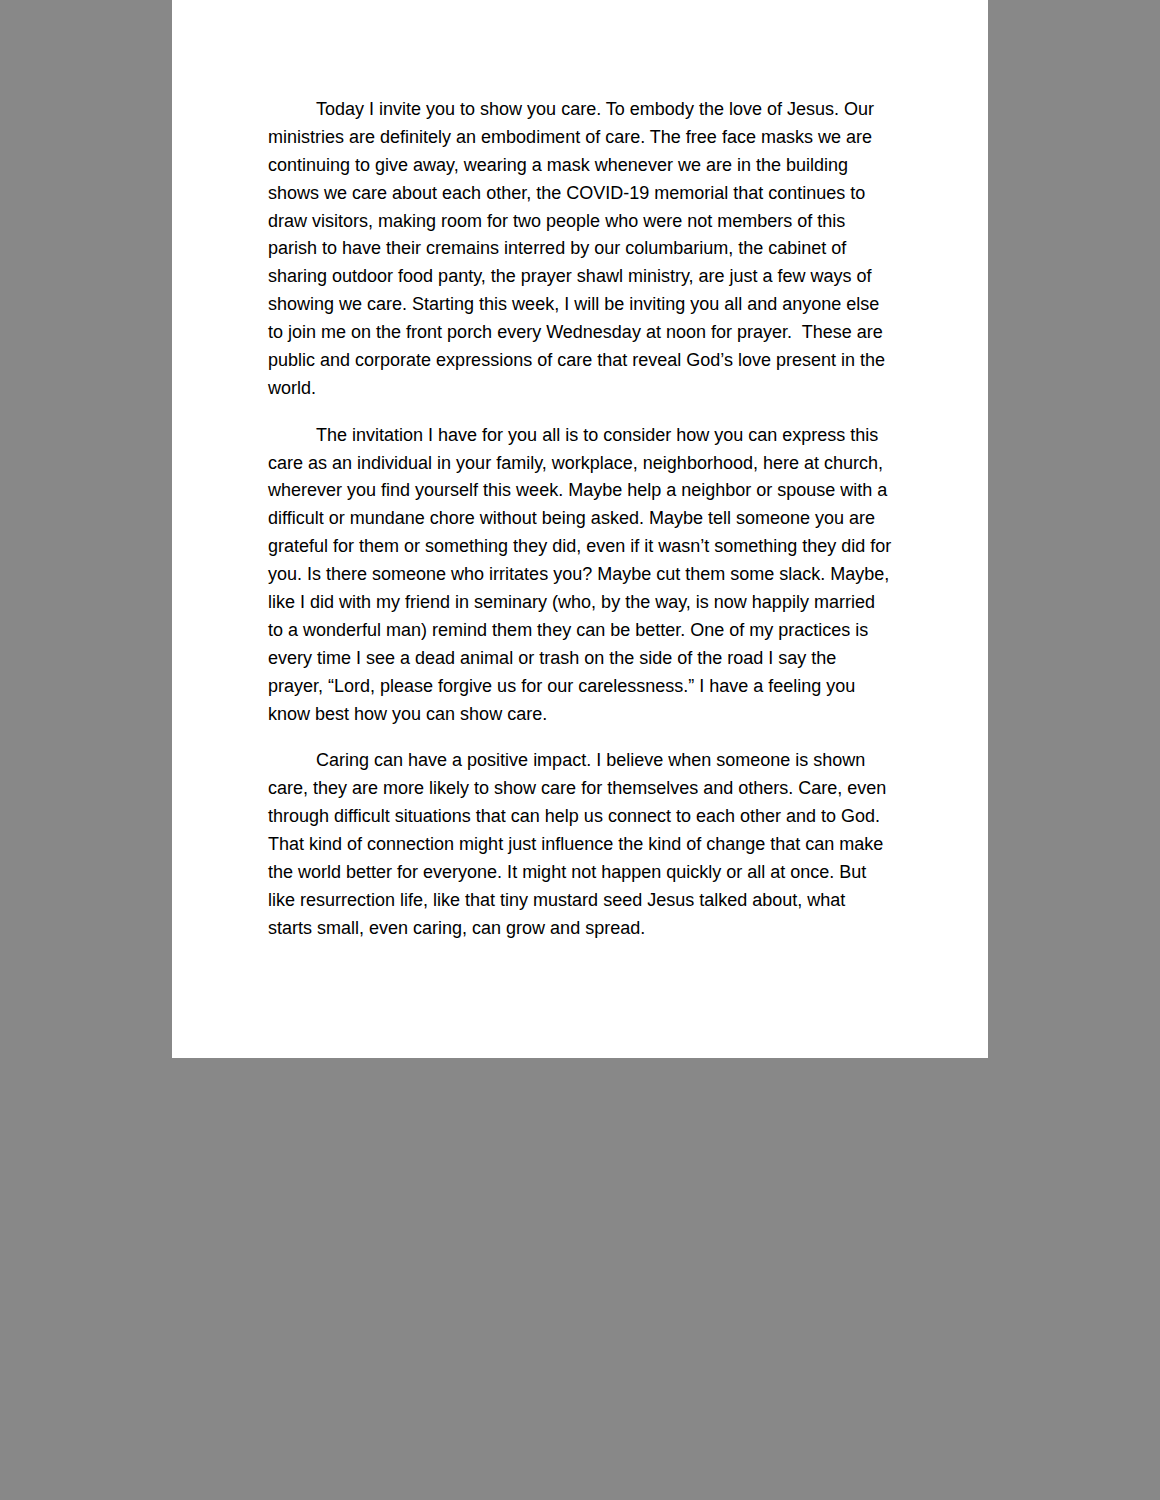Today I invite you to show you care. To embody the love of Jesus. Our ministries are definitely an embodiment of care. The free face masks we are continuing to give away, wearing a mask whenever we are in the building shows we care about each other, the COVID-19 memorial that continues to draw visitors, making room for two people who were not members of this parish to have their cremains interred by our columbarium, the cabinet of sharing outdoor food panty, the prayer shawl ministry, are just a few ways of showing we care. Starting this week, I will be inviting you all and anyone else to join me on the front porch every Wednesday at noon for prayer. These are public and corporate expressions of care that reveal God’s love present in the world.
The invitation I have for you all is to consider how you can express this care as an individual in your family, workplace, neighborhood, here at church, wherever you find yourself this week. Maybe help a neighbor or spouse with a difficult or mundane chore without being asked. Maybe tell someone you are grateful for them or something they did, even if it wasn’t something they did for you. Is there someone who irritates you? Maybe cut them some slack. Maybe, like I did with my friend in seminary (who, by the way, is now happily married to a wonderful man) remind them they can be better. One of my practices is every time I see a dead animal or trash on the side of the road I say the prayer, “Lord, please forgive us for our carelessness.” I have a feeling you know best how you can show care.
Caring can have a positive impact. I believe when someone is shown care, they are more likely to show care for themselves and others. Care, even through difficult situations that can help us connect to each other and to God. That kind of connection might just influence the kind of change that can make the world better for everyone. It might not happen quickly or all at once. But like resurrection life, like that tiny mustard seed Jesus talked about, what starts small, even caring, can grow and spread.